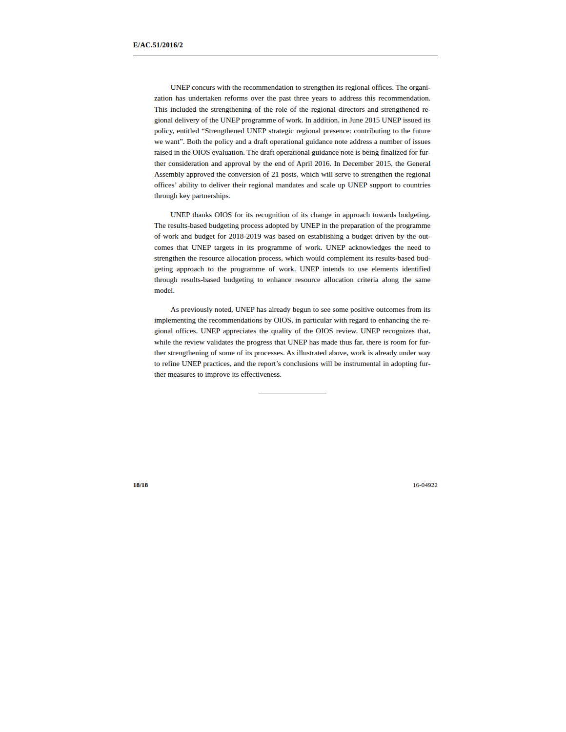E/AC.51/2016/2
UNEP concurs with the recommendation to strengthen its regional offices. The organization has undertaken reforms over the past three years to address this recommendation. This included the strengthening of the role of the regional directors and strengthened regional delivery of the UNEP programme of work. In addition, in June 2015 UNEP issued its policy, entitled “Strengthened UNEP strategic regional presence: contributing to the future we want”. Both the policy and a draft operational guidance note address a number of issues raised in the OIOS evaluation. The draft operational guidance note is being finalized for further consideration and approval by the end of April 2016. In December 2015, the General Assembly approved the conversion of 21 posts, which will serve to strengthen the regional offices’ ability to deliver their regional mandates and scale up UNEP support to countries through key partnerships.
UNEP thanks OIOS for its recognition of its change in approach towards budgeting. The results-based budgeting process adopted by UNEP in the preparation of the programme of work and budget for 2018-2019 was based on establishing a budget driven by the outcomes that UNEP targets in its programme of work. UNEP acknowledges the need to strengthen the resource allocation process, which would complement its results-based budgeting approach to the programme of work. UNEP intends to use elements identified through results-based budgeting to enhance resource allocation criteria along the same model.
As previously noted, UNEP has already begun to see some positive outcomes from its implementing the recommendations by OIOS, in particular with regard to enhancing the regional offices. UNEP appreciates the quality of the OIOS review. UNEP recognizes that, while the review validates the progress that UNEP has made thus far, there is room for further strengthening of some of its processes. As illustrated above, work is already under way to refine UNEP practices, and the report’s conclusions will be instrumental in adopting further measures to improve its effectiveness.
18/18 16-04922